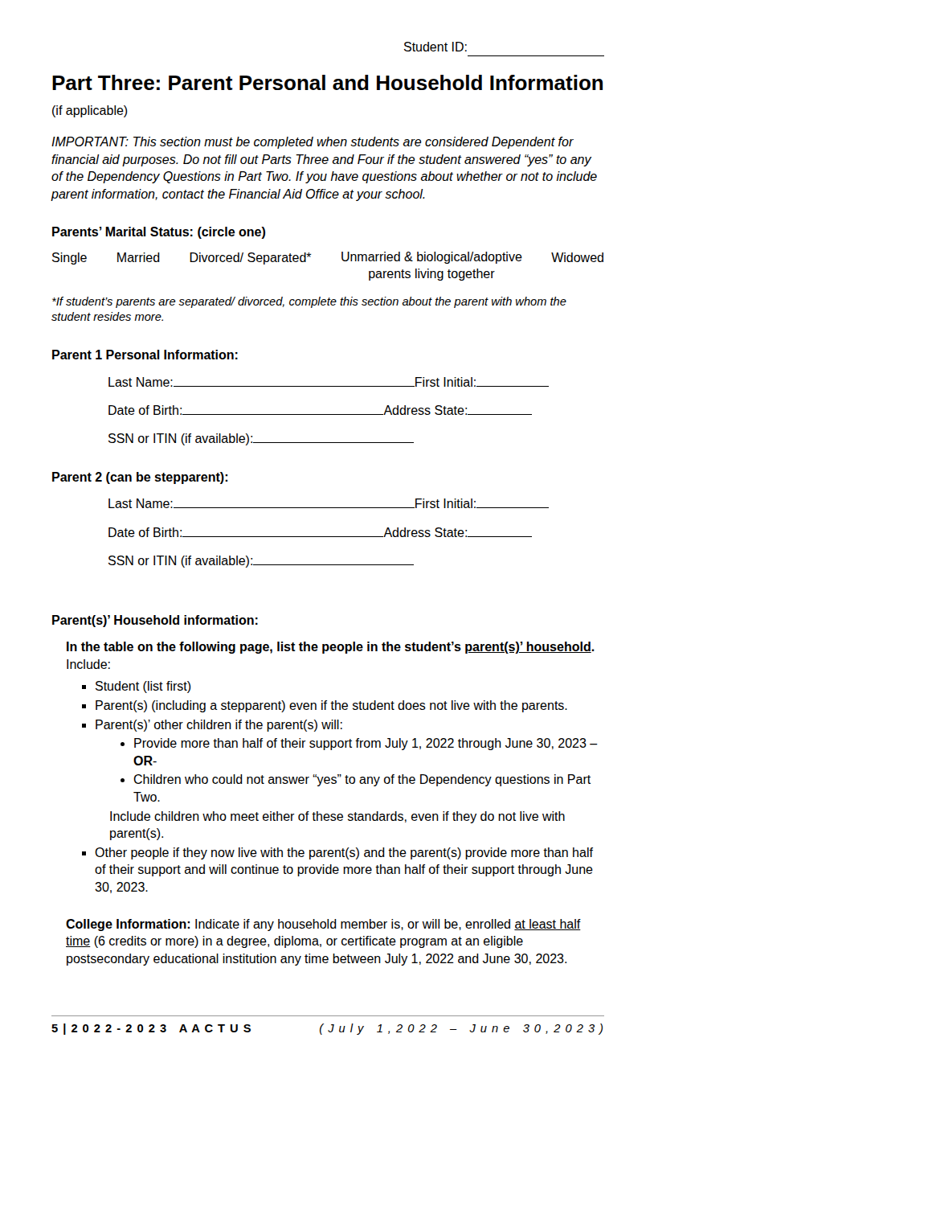Student ID:
Part Three: Parent Personal and Household Information (if applicable)
IMPORTANT: This section must be completed when students are considered Dependent for financial aid purposes. Do not fill out Parts Three and Four if the student answered “yes” to any of the Dependency Questions in Part Two. If you have questions about whether or not to include parent information, contact the Financial Aid Office at your school.
Parents’ Marital Status: (circle one)
Single Married Divorced/ Separated* Unmarried & biological/adoptive
parents living together Widowed
*If student’s parents are separated/ divorced, complete this section about the parent with whom the student resides more.
Parent 1 Personal Information:
Last Name:
First Initial:
Date of Birth:
Address State:
SSN or ITIN (if available):
Parent 2 (can be stepparent):
Last Name:
First Initial:
Date of Birth:
Address State:
SSN or ITIN (if available):
Parent(s)’ Household information:
In the table on the following page, list the people in the student’s parent(s)’ household. Include:
Student (list first)
Parent(s) (including a stepparent) even if the student does not live with the parents.
Parent(s)’ other children if the parent(s) will:
Provide more than half of their support from July 1, 2022 through June 30, 2023 –OR-
Children who could not answer “yes” to any of the Dependency questions in Part Two.
Include children who meet either of these standards, even if they do not live with parent(s).
Other people if they now live with the parent(s) and the parent(s) provide more than half of their support and will continue to provide more than half of their support through June 30, 2023.
College Information: Indicate if any household member is, or will be, enrolled at least half time (6 credits or more) in a degree, diploma, or certificate program at an eligible postsecondary educational institution any time between July 1, 2022 and June 30, 2023.
5 | 2 0 2 2 - 2 0 2 3 A A C T U S
( J u l y 1 , 2 0 2 2 – J u n e 3 0 , 2 0 2 3 )